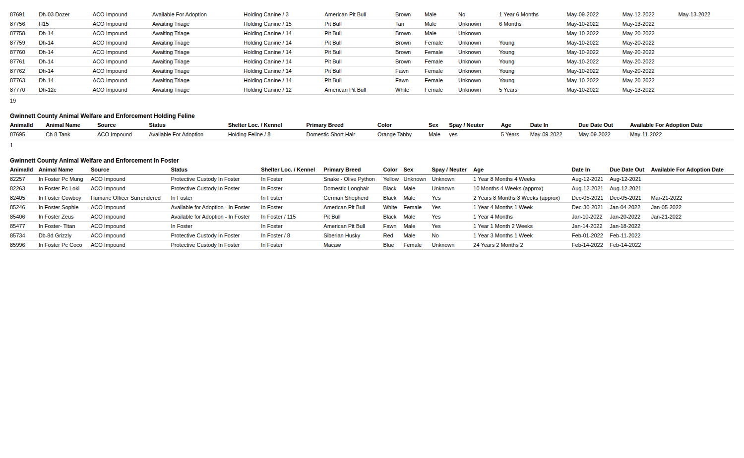| 87691 | Dh-03 Dozer | ACO Impound | Available For Adoption | Holding Canine / 3 | American Pit Bull | Brown | Male | No | 1 Year 6 Months | May-09-2022 | May-12-2022 | May-13-2022 |
| 87756 | H15 | ACO Impound | Awaiting Triage | Holding Canine / 15 | Pit Bull | Tan | Male | Unknown | 6 Months | May-10-2022 | May-13-2022 | |
| 87758 | Dh-14 | ACO Impound | Awaiting Triage | Holding Canine / 14 | Pit Bull | Brown | Male | Unknown | | May-10-2022 | May-20-2022 | |
| 87759 | Dh-14 | ACO Impound | Awaiting Triage | Holding Canine / 14 | Pit Bull | Brown | Female | Unknown | Young | May-10-2022 | May-20-2022 | |
| 87760 | Dh-14 | ACO Impound | Awaiting Triage | Holding Canine / 14 | Pit Bull | Brown | Female | Unknown | Young | May-10-2022 | May-20-2022 | |
| 87761 | Dh-14 | ACO Impound | Awaiting Triage | Holding Canine / 14 | Pit Bull | Brown | Female | Unknown | Young | May-10-2022 | May-20-2022 | |
| 87762 | Dh-14 | ACO Impound | Awaiting Triage | Holding Canine / 14 | Pit Bull | Fawn | Female | Unknown | Young | May-10-2022 | May-20-2022 | |
| 87763 | Dh-14 | ACO Impound | Awaiting Triage | Holding Canine / 14 | Pit Bull | Fawn | Female | Unknown | Young | May-10-2022 | May-20-2022 | |
| 87770 | Dh-12c | ACO Impound | Awaiting Triage | Holding Canine / 12 | American Pit Bull | White | Female | Unknown | 5 Years | May-10-2022 | May-13-2022 | |
19
Gwinnett County Animal Welfare and Enforcement Holding Feline
| AnimalId | Animal Name | Source | Status | Shelter Loc. / Kennel | Primary Breed | Color | Sex | Spay / Neuter | Age | Date In | Due Date Out | Available For Adoption Date |
| --- | --- | --- | --- | --- | --- | --- | --- | --- | --- | --- | --- | --- |
| 87695 | Ch 8 Tank | ACO Impound | Available For Adoption | Holding Feline / 8 | Domestic Short Hair | Orange Tabby | Male | yes | 5 Years | May-09-2022 | May-09-2022 | May-11-2022 |
1
Gwinnett County Animal Welfare and Enforcement In Foster
| AnimalId | Animal Name | Source | Status | Shelter Loc. / Kennel | Primary Breed | Color | Sex | Spay / Neuter | Age | Date In | Due Date Out | Available For Adoption Date |
| --- | --- | --- | --- | --- | --- | --- | --- | --- | --- | --- | --- | --- |
| 82257 | In Foster Pc Mung | ACO Impound | Protective Custody In Foster | In Foster | Snake - Olive Python | Yellow | Unknown | Unknown | 1 Year 8 Months 4 Weeks | Aug-12-2021 | Aug-12-2021 | |
| 82263 | In Foster Pc Loki | ACO Impound | Protective Custody In Foster | In Foster | Domestic Longhair | Black | Male | Unknown | 10 Months 4 Weeks (approx) | Aug-12-2021 | Aug-12-2021 | |
| 82405 | In Foster Cowboy | Humane Officer Surrendered | In Foster | In Foster | German Shepherd | Black | Male | Yes | 2 Years 8 Months 3 Weeks (approx) | Dec-05-2021 | Dec-05-2021 | Mar-21-2022 |
| 85246 | In Foster Sophie | ACO Impound | Available for Adoption - In Foster | In Foster | American Pit Bull | White | Female | Yes | 1 Year 4 Months 1 Week | Dec-30-2021 | Jan-04-2022 | Jan-05-2022 |
| 85406 | In Foster Zeus | ACO Impound | Available for Adoption - In Foster | In Foster / 115 | Pit Bull | Black | Male | Yes | 1 Year 4 Months | Jan-10-2022 | Jan-20-2022 | Jan-21-2022 |
| 85477 | In Foster- Titan | ACO Impound | In Foster | In Foster | American Pit Bull | Fawn | Male | Yes | 1 Year 1 Month 2 Weeks | Jan-14-2022 | Jan-18-2022 | |
| 85734 | Db-8d Grizzly | ACO Impound | Protective Custody In Foster | In Foster / 8 | Siberian Husky | Red | Male | No | 1 Year 3 Months 1 Week | Feb-01-2022 | Feb-11-2022 | |
| 85996 | In Foster Pc Coco | ACO Impound | Protective Custody In Foster | In Foster | Macaw | Blue | Female | Unknown | 24 Years 2 Months 2 | Feb-14-2022 | Feb-14-2022 | |